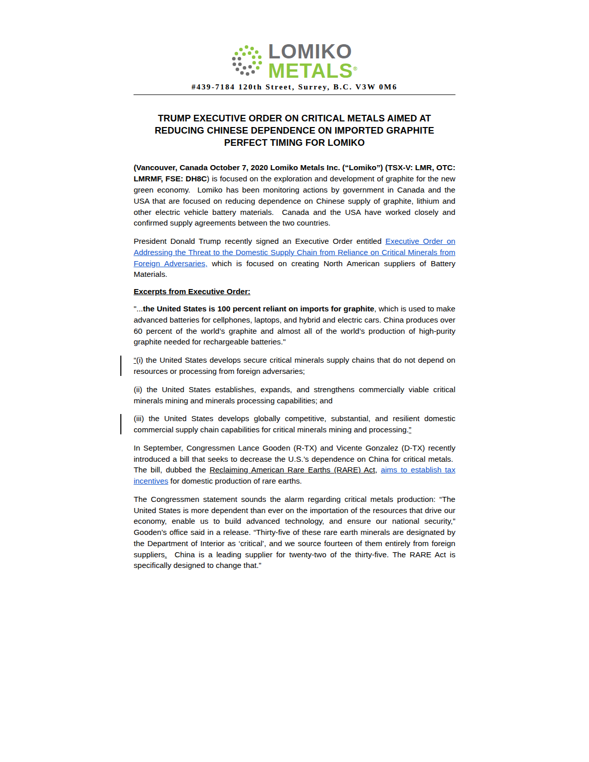LOMIKO METALS®
#439-7184 120th Street, Surrey, B.C. V3W 0M6
TRUMP EXECUTIVE ORDER ON CRITICAL METALS AIMED AT REDUCING CHINESE DEPENDENCE ON IMPORTED GRAPHITE PERFECT TIMING FOR LOMIKO
(Vancouver, Canada October 7, 2020 Lomiko Metals Inc. (“Lomiko”) (TSX-V: LMR, OTC: LMRMF, FSE: DH8C) is focused on the exploration and development of graphite for the new green economy. Lomiko has been monitoring actions by government in Canada and the USA that are focused on reducing dependence on Chinese supply of graphite, lithium and other electric vehicle battery materials. Canada and the USA have worked closely and confirmed supply agreements between the two countries.
President Donald Trump recently signed an Executive Order entitled Executive Order on Addressing the Threat to the Domestic Supply Chain from Reliance on Critical Minerals from Foreign Adversaries, which is focused on creating North American suppliers of Battery Materials.
Excerpts from Executive Order:
"...the United States is 100 percent reliant on imports for graphite, which is used to make advanced batteries for cellphones, laptops, and hybrid and electric cars. China produces over 60 percent of the world’s graphite and almost all of the world’s production of high-purity graphite needed for rechargeable batteries."
“(i) the United States develops secure critical minerals supply chains that do not depend on resources or processing from foreign adversaries;
(ii) the United States establishes, expands, and strengthens commercially viable critical minerals mining and minerals processing capabilities; and
(iii) the United States develops globally competitive, substantial, and resilient domestic commercial supply chain capabilities for critical minerals mining and processing.”
In September, Congressmen Lance Gooden (R-TX) and Vicente Gonzalez (D-TX) recently introduced a bill that seeks to decrease the U.S.’s dependence on China for critical metals. The bill, dubbed the Reclaiming American Rare Earths (RARE) Act, aims to establish tax incentives for domestic production of rare earths.
The Congressmen statement sounds the alarm regarding critical metals production: “The United States is more dependent than ever on the importation of the resources that drive our economy, enable us to build advanced technology, and ensure our national security,” Gooden’s office said in a release. “Thirty-five of these rare earth minerals are designated by the Department of Interior as ‘critical’, and we source fourteen of them entirely from foreign suppliers. China is a leading supplier for twenty-two of the thirty-five. The RARE Act is specifically designed to change that.”